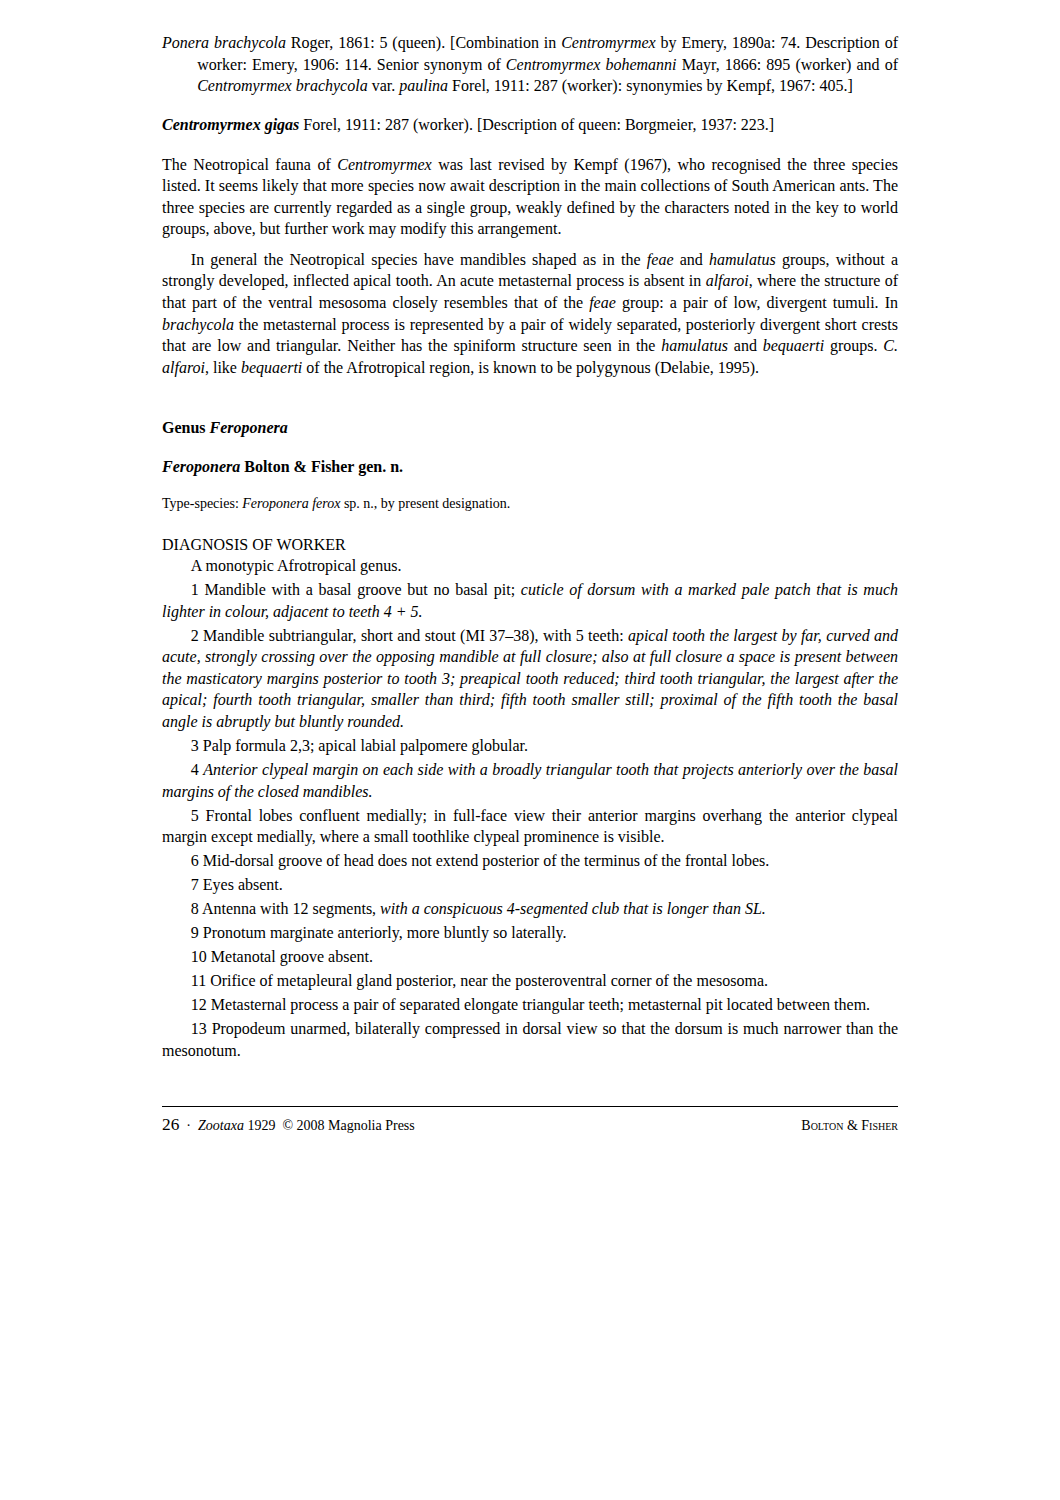Ponera brachycola Roger, 1861: 5 (queen). [Combination in Centromyrmex by Emery, 1890a: 74. Description of worker: Emery, 1906: 114. Senior synonym of Centromyrmex bohemanni Mayr, 1866: 895 (worker) and of Centromyrmex brachycola var. paulina Forel, 1911: 287 (worker): synonymies by Kempf, 1967: 405.]
Centromyrmex gigas Forel, 1911: 287 (worker). [Description of queen: Borgmeier, 1937: 223.]
The Neotropical fauna of Centromyrmex was last revised by Kempf (1967), who recognised the three species listed. It seems likely that more species now await description in the main collections of South American ants. The three species are currently regarded as a single group, weakly defined by the characters noted in the key to world groups, above, but further work may modify this arrangement.
In general the Neotropical species have mandibles shaped as in the feae and hamulatus groups, without a strongly developed, inflected apical tooth. An acute metasternal process is absent in alfaroi, where the structure of that part of the ventral mesosoma closely resembles that of the feae group: a pair of low, divergent tumuli. In brachycola the metasternal process is represented by a pair of widely separated, posteriorly divergent short crests that are low and triangular. Neither has the spiniform structure seen in the hamulatus and bequaerti groups. C. alfaroi, like bequaerti of the Afrotropical region, is known to be polygynous (Delabie, 1995).
Genus Feroponera
Feroponera Bolton & Fisher gen. n.
Type-species: Feroponera ferox sp. n., by present designation.
DIAGNOSIS OF WORKER
A monotypic Afrotropical genus.
1 Mandible with a basal groove but no basal pit; cuticle of dorsum with a marked pale patch that is much lighter in colour, adjacent to teeth 4 + 5.
2 Mandible subtriangular, short and stout (MI 37–38), with 5 teeth: apical tooth the largest by far, curved and acute, strongly crossing over the opposing mandible at full closure; also at full closure a space is present between the masticatory margins posterior to tooth 3; preapical tooth reduced; third tooth triangular, the largest after the apical; fourth tooth triangular, smaller than third; fifth tooth smaller still; proximal of the fifth tooth the basal angle is abruptly but bluntly rounded.
3 Palp formula 2,3; apical labial palpomere globular.
4 Anterior clypeal margin on each side with a broadly triangular tooth that projects anteriorly over the basal margins of the closed mandibles.
5 Frontal lobes confluent medially; in full-face view their anterior margins overhang the anterior clypeal margin except medially, where a small toothlike clypeal prominence is visible.
6 Mid-dorsal groove of head does not extend posterior of the terminus of the frontal lobes.
7 Eyes absent.
8 Antenna with 12 segments, with a conspicuous 4-segmented club that is longer than SL.
9 Pronotum marginate anteriorly, more bluntly so laterally.
10 Metanotal groove absent.
11 Orifice of metapleural gland posterior, near the posteroventral corner of the mesosoma.
12 Metasternal process a pair of separated elongate triangular teeth; metasternal pit located between them.
13 Propodeum unarmed, bilaterally compressed in dorsal view so that the dorsum is much narrower than the mesonotum.
26 · Zootaxa 1929 © 2008 Magnolia Press
Bolton & Fisher